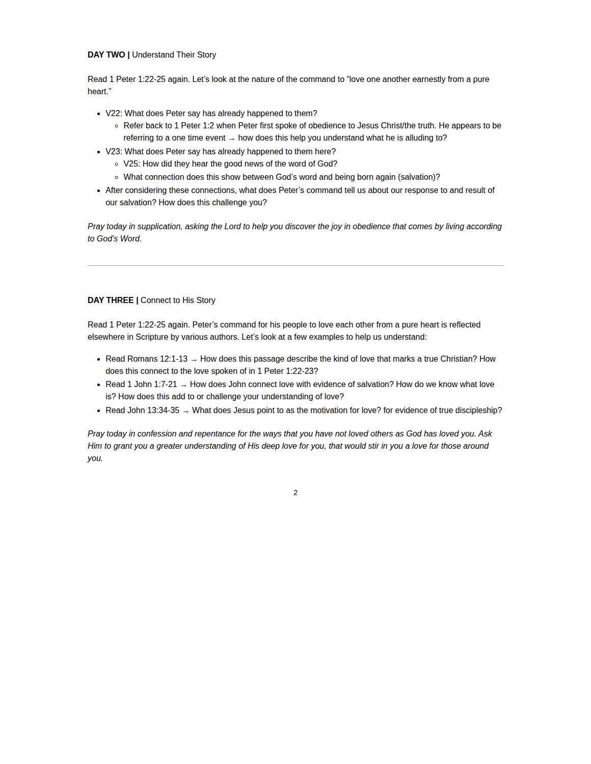DAY TWO | Understand Their Story
Read 1 Peter 1:22-25 again. Let’s look at the nature of the command to “love one another earnestly from a pure heart.”
V22: What does Peter say has already happened to them?
Refer back to 1 Peter 1:2 when Peter first spoke of obedience to Jesus Christ/the truth. He appears to be referring to a one time event → how does this help you understand what he is alluding to?
V23: What does Peter say has already happened to them here?
V25: How did they hear the good news of the word of God?
What connection does this show between God’s word and being born again (salvation)?
After considering these connections, what does Peter’s command tell us about our response to and result of our salvation? How does this challenge you?
Pray today in supplication, asking the Lord to help you discover the joy in obedience that comes by living according to God’s Word.
DAY THREE | Connect to His Story
Read 1 Peter 1:22-25 again. Peter’s command for his people to love each other from a pure heart is reflected elsewhere in Scripture by various authors. Let’s look at a few examples to help us understand:
Read Romans 12:1-13 → How does this passage describe the kind of love that marks a true Christian? How does this connect to the love spoken of in 1 Peter 1:22-23?
Read 1 John 1:7-21 → How does John connect love with evidence of salvation? How do we know what love is? How does this add to or challenge your understanding of love?
Read John 13:34-35 → What does Jesus point to as the motivation for love? for evidence of true discipleship?
Pray today in confession and repentance for the ways that you have not loved others as God has loved you. Ask Him to grant you a greater understanding of His deep love for you, that would stir in you a love for those around you.
2